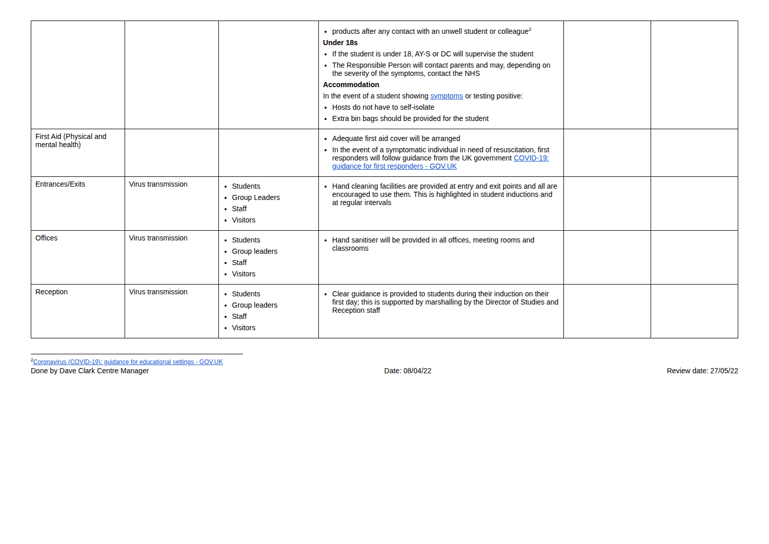| | | | products after any contact with an unwell student or colleague 2 Under 18s If the student is under 18, AY-S or DC will supervise the student The Responsible Person will contact parents and may, depending on the severity of the symptoms, contact the NHS Accommodation In the event of a student showing symptoms or testing positive: Hosts do not have to self-isolate Extra bin bags should be provided for the student | | |
| First Aid (Physical and mental health) | | | Adequate first aid cover will be arranged In the event of a symptomatic individual in need of resuscitation, first responders will follow guidance from the UK government COVID-19: guidance for first responders - GOV.UK | | |
| Entrances/Exits | Virus transmission | Students Group Leaders Staff Visitors | Hand cleaning facilities are provided at entry and exit points and all are encouraged to use them. This is highlighted in student inductions and at regular intervals | | |
| Offices | Virus transmission | Students Group leaders Staff Visitors | Hand sanitiser will be provided in all offices, meeting rooms and classrooms | | |
| Reception | Virus transmission | Students Group leaders Staff Visitors | Clear guidance is provided to students during their induction on their first day; this is supported by marshalling by the Director of Studies and Reception staff | | |
2Coronavirus (COVID-19): guidance for educational settings - GOV.UK
Done by Dave Clark Centre Manager Date: 08/04/22 Review date: 27/05/22